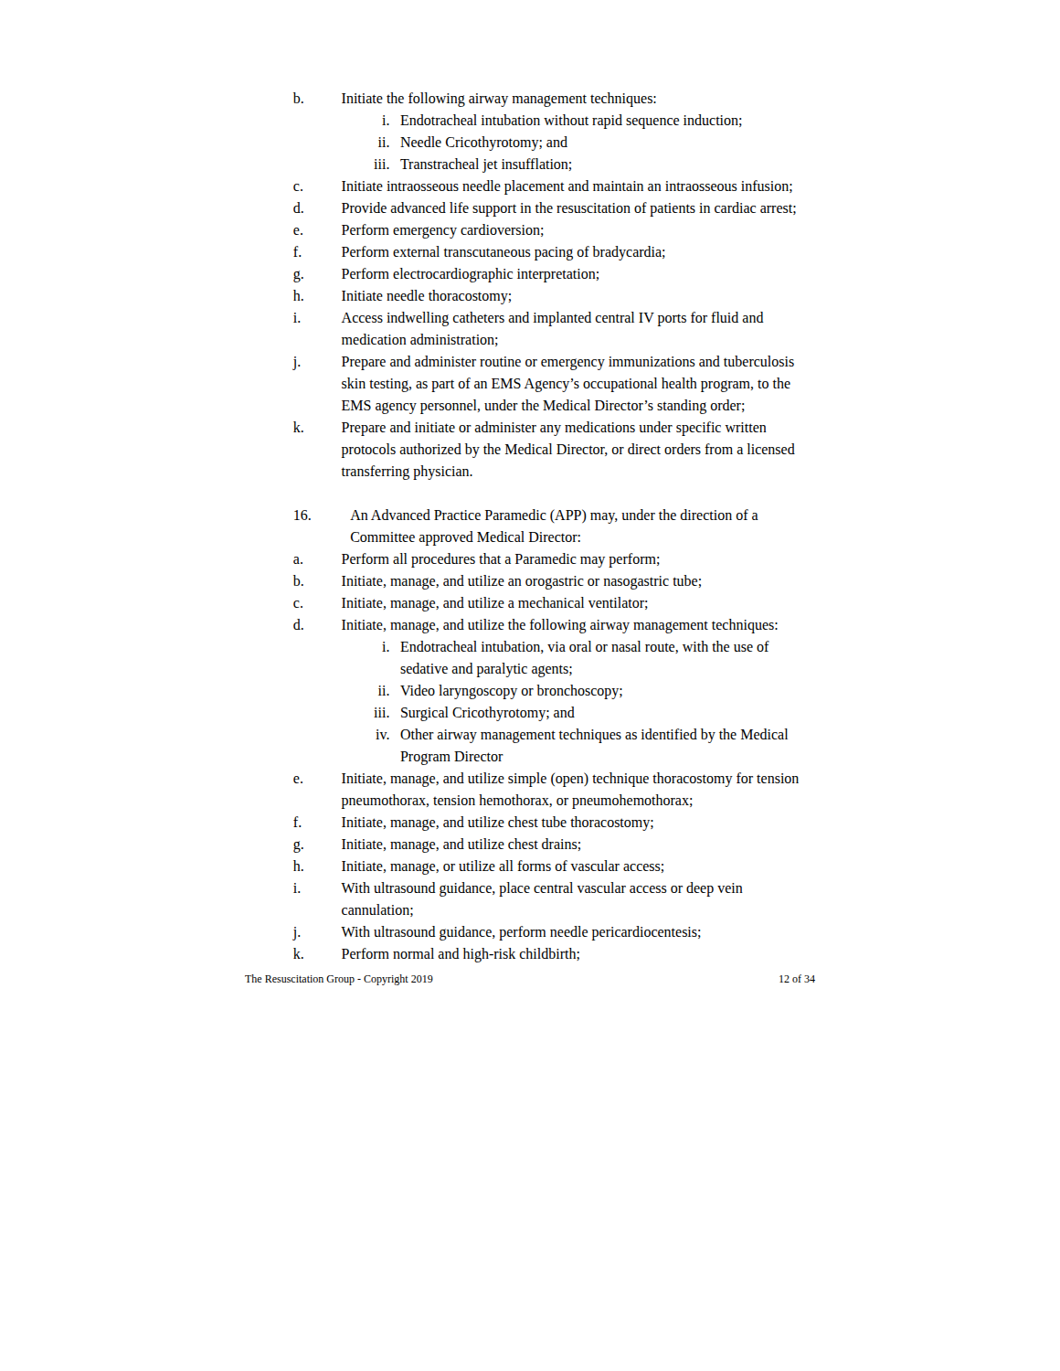b.
Initiate the following airway management techniques:
i.
Endotracheal intubation without rapid sequence induction;
ii.
Needle Cricothyrotomy; and
iii.
Transtracheal jet insufflation;
c.
Initiate intraosseous needle placement and maintain an intraosseous infusion;
d.
Provide advanced life support in the resuscitation of patients in cardiac arrest;
e.
Perform emergency cardioversion;
f.
Perform external transcutaneous pacing of bradycardia;
g.
Perform electrocardiographic interpretation;
h.
Initiate needle thoracostomy;
i.
Access indwelling catheters and implanted central IV ports for fluid and medication administration;
j.
Prepare and administer routine or emergency immunizations and tuberculosis skin testing, as part of an EMS Agency’s occupational health program, to the EMS agency personnel, under the Medical Director’s standing order;
k.
Prepare and initiate or administer any medications under specific written protocols authorized by the Medical Director, or direct orders from a licensed transferring physician.
16.
An Advanced Practice Paramedic (APP) may, under the direction of a Committee approved Medical Director:
a.
Perform all procedures that a Paramedic may perform;
b.
Initiate, manage, and utilize an orogastric or nasogastric tube;
c.
Initiate, manage, and utilize a mechanical ventilator;
d.
Initiate, manage, and utilize the following airway management techniques:
i.
Endotracheal intubation, via oral or nasal route, with the use of sedative and paralytic agents;
ii.
Video laryngoscopy or bronchoscopy;
iii.
Surgical Cricothyrotomy; and
iv.
Other airway management techniques as identified by the Medical Program Director
e.
Initiate, manage, and utilize simple (open) technique thoracostomy for tension pneumothorax, tension hemothorax, or pneumohemothorax;
f.
Initiate, manage, and utilize chest tube thoracostomy;
g.
Initiate, manage, and utilize chest drains;
h.
Initiate, manage, or utilize all forms of vascular access;
i.
With ultrasound guidance, place central vascular access or deep vein cannulation;
j.
With ultrasound guidance, perform needle pericardiocentesis;
k.
Perform normal and high-risk childbirth;
The Resuscitation Group - Copyright 2019
12 of 34